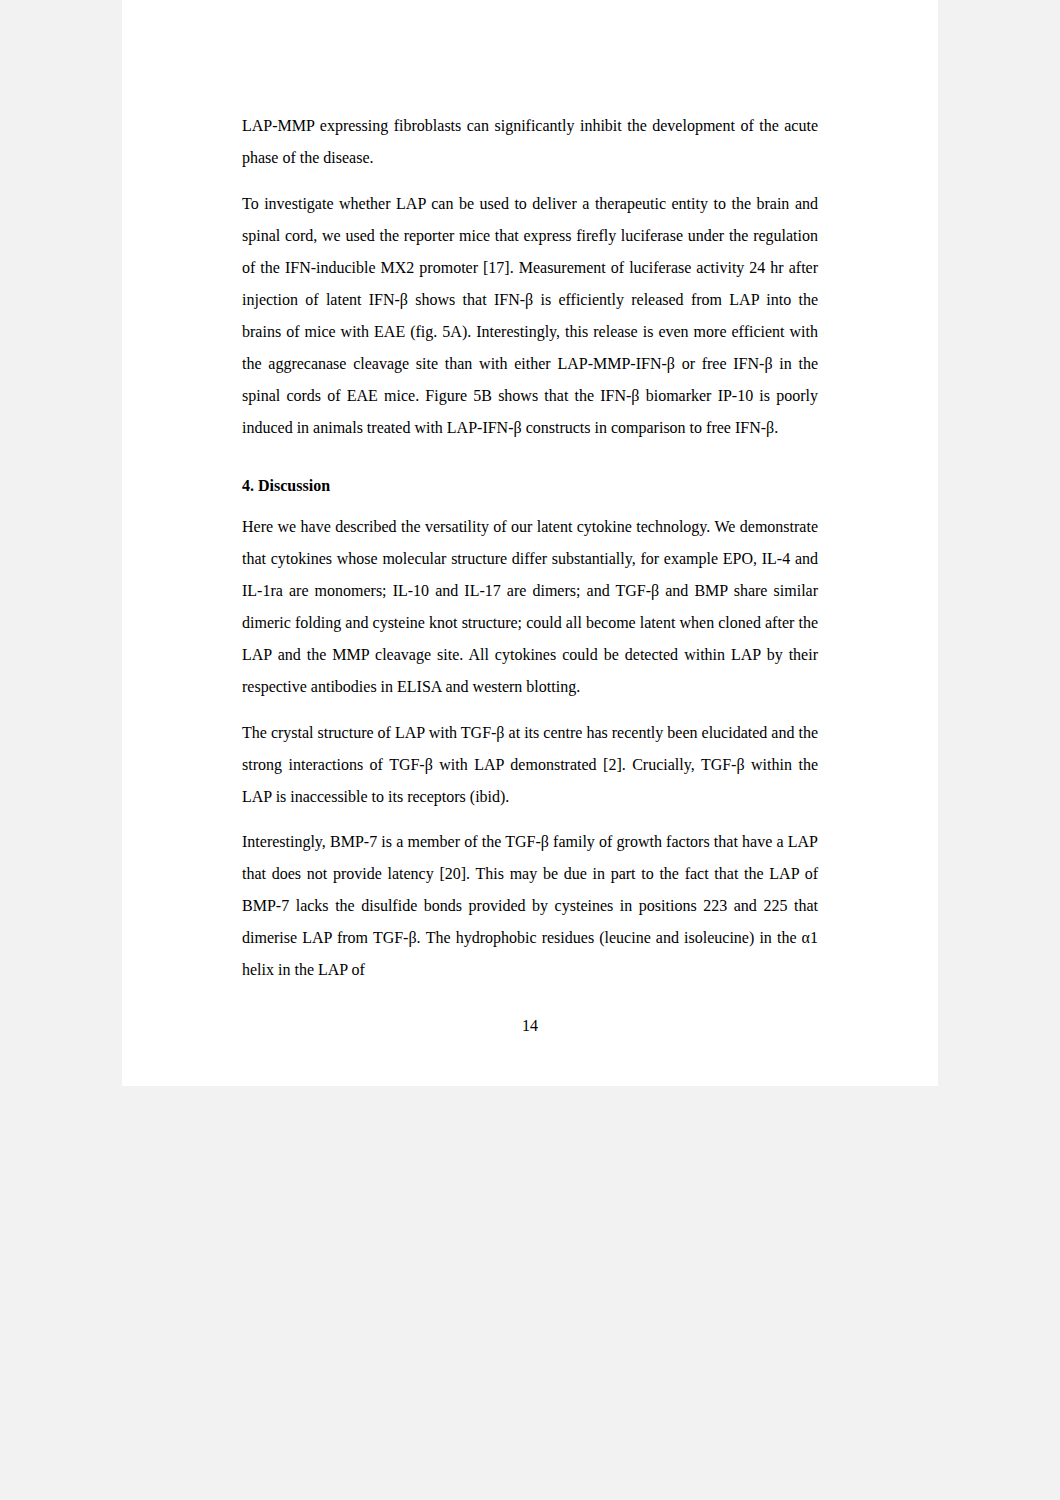LAP-MMP expressing fibroblasts can significantly inhibit the development of the acute phase of the disease.
To investigate whether LAP can be used to deliver a therapeutic entity to the brain and spinal cord, we used the reporter mice that express firefly luciferase under the regulation of the IFN-inducible MX2 promoter [17]. Measurement of luciferase activity 24 hr after injection of latent IFN-β shows that IFN-β is efficiently released from LAP into the brains of mice with EAE (fig. 5A). Interestingly, this release is even more efficient with the aggrecanase cleavage site than with either LAP-MMP-IFN-β or free IFN-β in the spinal cords of EAE mice. Figure 5B shows that the IFN-β biomarker IP-10 is poorly induced in animals treated with LAP-IFN-β constructs in comparison to free IFN-β.
4. Discussion
Here we have described the versatility of our latent cytokine technology. We demonstrate that cytokines whose molecular structure differ substantially, for example EPO, IL-4 and IL-1ra are monomers; IL-10 and IL-17 are dimers; and TGF-β and BMP share similar dimeric folding and cysteine knot structure; could all become latent when cloned after the LAP and the MMP cleavage site. All cytokines could be detected within LAP by their respective antibodies in ELISA and western blotting.
The crystal structure of LAP with TGF-β at its centre has recently been elucidated and the strong interactions of TGF-β with LAP demonstrated [2]. Crucially, TGF-β within the LAP is inaccessible to its receptors (ibid).
Interestingly, BMP-7 is a member of the TGF-β family of growth factors that have a LAP that does not provide latency [20]. This may be due in part to the fact that the LAP of BMP-7 lacks the disulfide bonds provided by cysteines in positions 223 and 225 that dimerise LAP from TGF-β. The hydrophobic residues (leucine and isoleucine) in the α1 helix in the LAP of
14